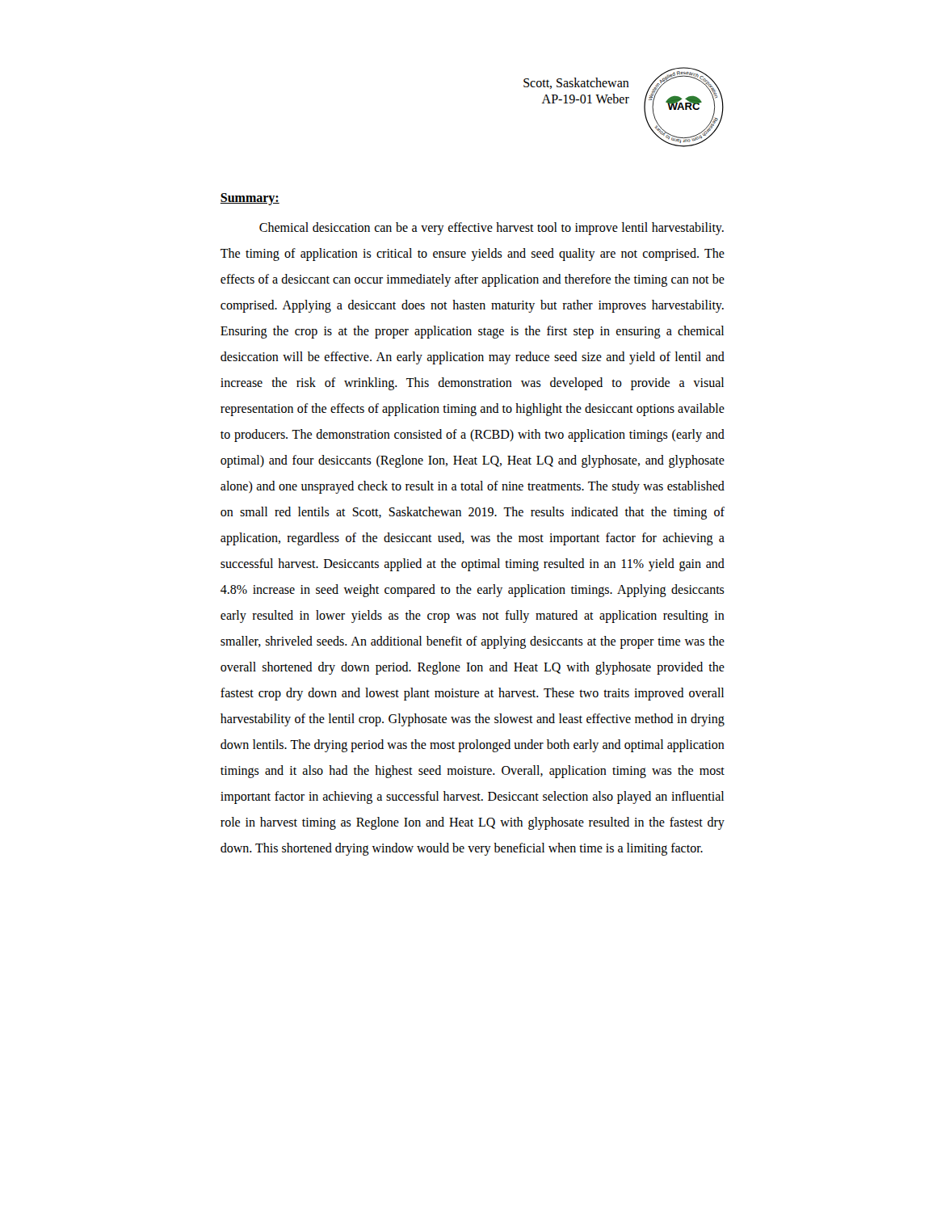Scott, Saskatchewan
AP-19-01 Weber
Western Applied Research Corporation Research from our farm to yours WARC
Summary:
Chemical desiccation can be a very effective harvest tool to improve lentil harvestability. The timing of application is critical to ensure yields and seed quality are not comprised. The effects of a desiccant can occur immediately after application and therefore the timing can not be comprised. Applying a desiccant does not hasten maturity but rather improves harvestability. Ensuring the crop is at the proper application stage is the first step in ensuring a chemical desiccation will be effective. An early application may reduce seed size and yield of lentil and increase the risk of wrinkling. This demonstration was developed to provide a visual representation of the effects of application timing and to highlight the desiccant options available to producers. The demonstration consisted of a (RCBD) with two application timings (early and optimal) and four desiccants (Reglone Ion, Heat LQ, Heat LQ and glyphosate, and glyphosate alone) and one unsprayed check to result in a total of nine treatments. The study was established on small red lentils at Scott, Saskatchewan 2019. The results indicated that the timing of application, regardless of the desiccant used, was the most important factor for achieving a successful harvest. Desiccants applied at the optimal timing resulted in an 11% yield gain and 4.8% increase in seed weight compared to the early application timings. Applying desiccants early resulted in lower yields as the crop was not fully matured at application resulting in smaller, shriveled seeds. An additional benefit of applying desiccants at the proper time was the overall shortened dry down period. Reglone Ion and Heat LQ with glyphosate provided the fastest crop dry down and lowest plant moisture at harvest. These two traits improved overall harvestability of the lentil crop. Glyphosate was the slowest and least effective method in drying down lentils. The drying period was the most prolonged under both early and optimal application timings and it also had the highest seed moisture. Overall, application timing was the most important factor in achieving a successful harvest. Desiccant selection also played an influential role in harvest timing as Reglone Ion and Heat LQ with glyphosate resulted in the fastest dry down. This shortened drying window would be very beneficial when time is a limiting factor.